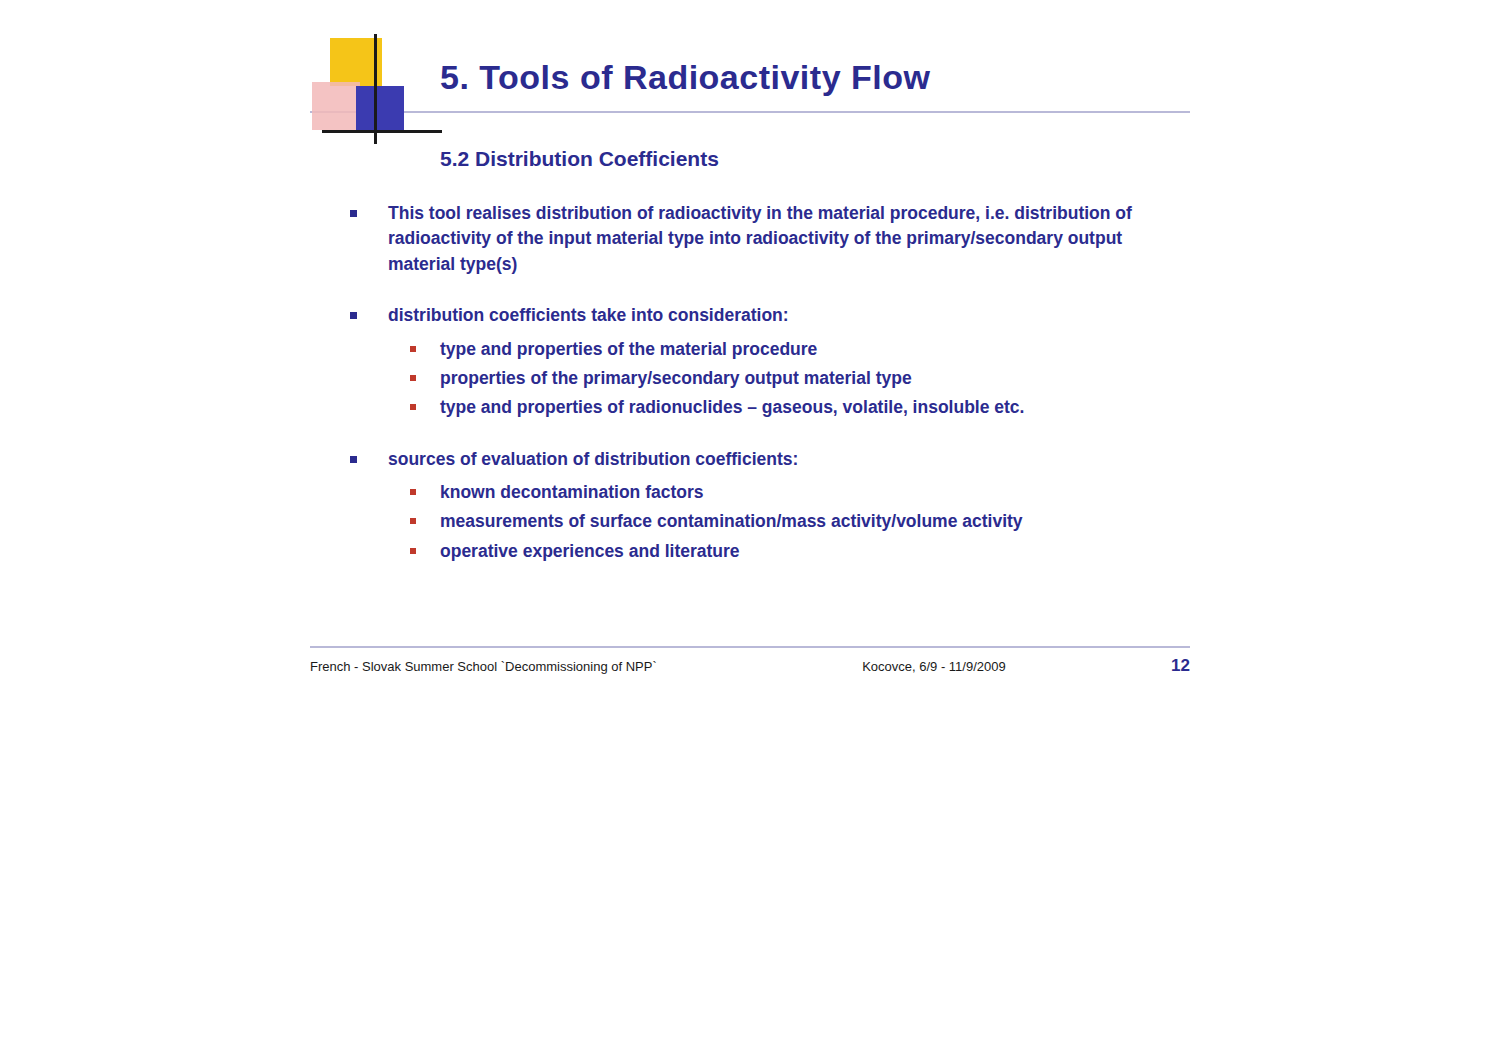5. Tools of Radioactivity Flow
5.2 Distribution Coefficients
This tool realises distribution of radioactivity in the material procedure, i.e. distribution of radioactivity of the input material type into radioactivity of the primary/secondary output material type(s)
distribution coefficients take into consideration:
type and properties of the material procedure
properties of the primary/secondary output material type
type and properties of radionuclides – gaseous, volatile, insoluble etc.
sources of evaluation of distribution coefficients:
known decontamination factors
measurements of surface contamination/mass activity/volume activity
operative experiences and literature
French - Slovak Summer School `Decommissioning of NPP`
Kocovce, 6/9 - 11/9/2009
12